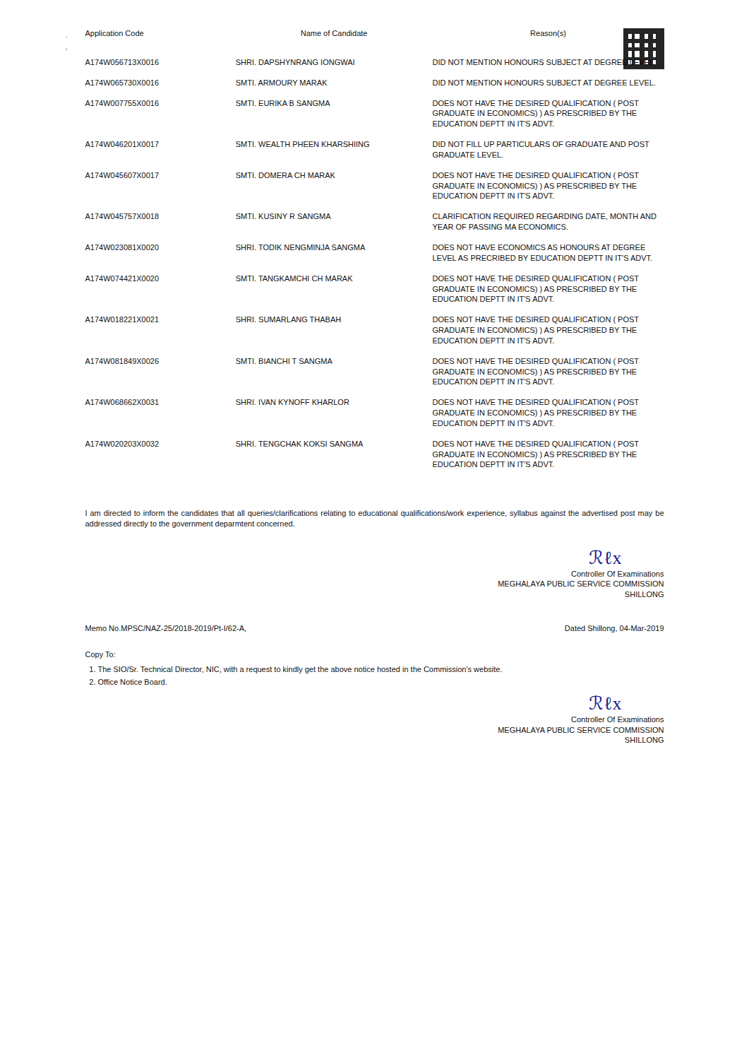·
,
| Application Code | Name of Candidate | Reason(s) |
| A174W056713X0016 | SHRI. DAPSHYNRANG IONGWAI | DID NOT MENTION HONOURS SUBJECT AT DEGREE LEVEL. |
| A174W065730X0016 | SMTI. ARMOURY MARAK | DID NOT MENTION HONOURS SUBJECT AT DEGREE LEVEL. |
| A174W007755X0016 | SMTI. EURIKA B SANGMA | DOES NOT HAVE THE DESIRED QUALIFICATION ( POST GRADUATE IN ECONOMICS) ) AS PRESCRIBED BY THE EDUCATION DEPTT IN IT'S ADVT. |
| A174W046201X0017 | SMTI. WEALTH PHEEN KHARSHIING | DID NOT FILL UP PARTICULARS OF GRADUATE AND POST GRADUATE LEVEL. |
| A174W045607X0017 | SMTI. DOMERA CH MARAK | DOES NOT HAVE THE DESIRED QUALIFICATION ( POST GRADUATE IN ECONOMICS) ) AS PRESCRIBED BY THE EDUCATION DEPTT IN IT'S ADVT. |
| A174W045757X0018 | SMTI. KUSINY R SANGMA | CLARIFICATION REQUIRED REGARDING DATE, MONTH AND YEAR OF PASSING MA ECONOMICS. |
| A174W023081X0020 | SHRI. TODIK NENGMINJA SANGMA | DOES NOT HAVE ECONOMICS AS HONOURS AT DEGREE LEVEL AS PRECRIBED BY EDUCATION DEPTT IN IT'S ADVT. |
| A174W074421X0020 | SMTI. TANGKAMCHI CH MARAK | DOES NOT HAVE THE DESIRED QUALIFICATION ( POST GRADUATE IN ECONOMICS) ) AS PRESCRIBED BY THE EDUCATION DEPTT IN IT'S ADVT. |
| A174W018221X0021 | SHRI. SUMARLANG THABAH | DOES NOT HAVE THE DESIRED QUALIFICATION ( POST GRADUATE IN ECONOMICS) ) AS PRESCRIBED BY THE EDUCATION DEPTT IN IT'S ADVT. |
| A174W081849X0026 | SMTI. BIANCHI T SANGMA | DOES NOT HAVE THE DESIRED QUALIFICATION ( POST GRADUATE IN ECONOMICS) ) AS PRESCRIBED BY THE EDUCATION DEPTT IN IT'S ADVT. |
| A174W068662X0031 | SHRI. IVAN KYNOFF KHARLOR | DOES NOT HAVE THE DESIRED QUALIFICATION ( POST GRADUATE IN ECONOMICS) ) AS PRESCRIBED BY THE EDUCATION DEPTT IN IT'S ADVT. |
| A174W020203X0032 | SHRI. TENGCHAK KOKSI SANGMA | DOES NOT HAVE THE DESIRED QUALIFICATION ( POST GRADUATE IN ECONOMICS) ) AS PRESCRIBED BY THE EDUCATION DEPTT IN IT'S ADVT. |
I am directed to inform the candidates that all queries/clarifications relating to educational qualifications/work experience, syllabus against the advertised post may be addressed directly to the government deparmtent concerned.
ℛℓx
Controller Of Examinations
MEGHALAYA PUBLIC SERVICE COMMISSION
SHILLONG
Memo No.MPSC/NAZ-25/2018-2019/Pt-I/62-A,
Dated Shillong, 04-Mar-2019
Copy To:
The SIO/Sr. Technical Director, NIC, with a request to kindly get the above notice hosted in the Commission's website.
Office Notice Board.
ℛℓx
Controller Of Examinations
MEGHALAYA PUBLIC SERVICE COMMISSION
SHILLONG